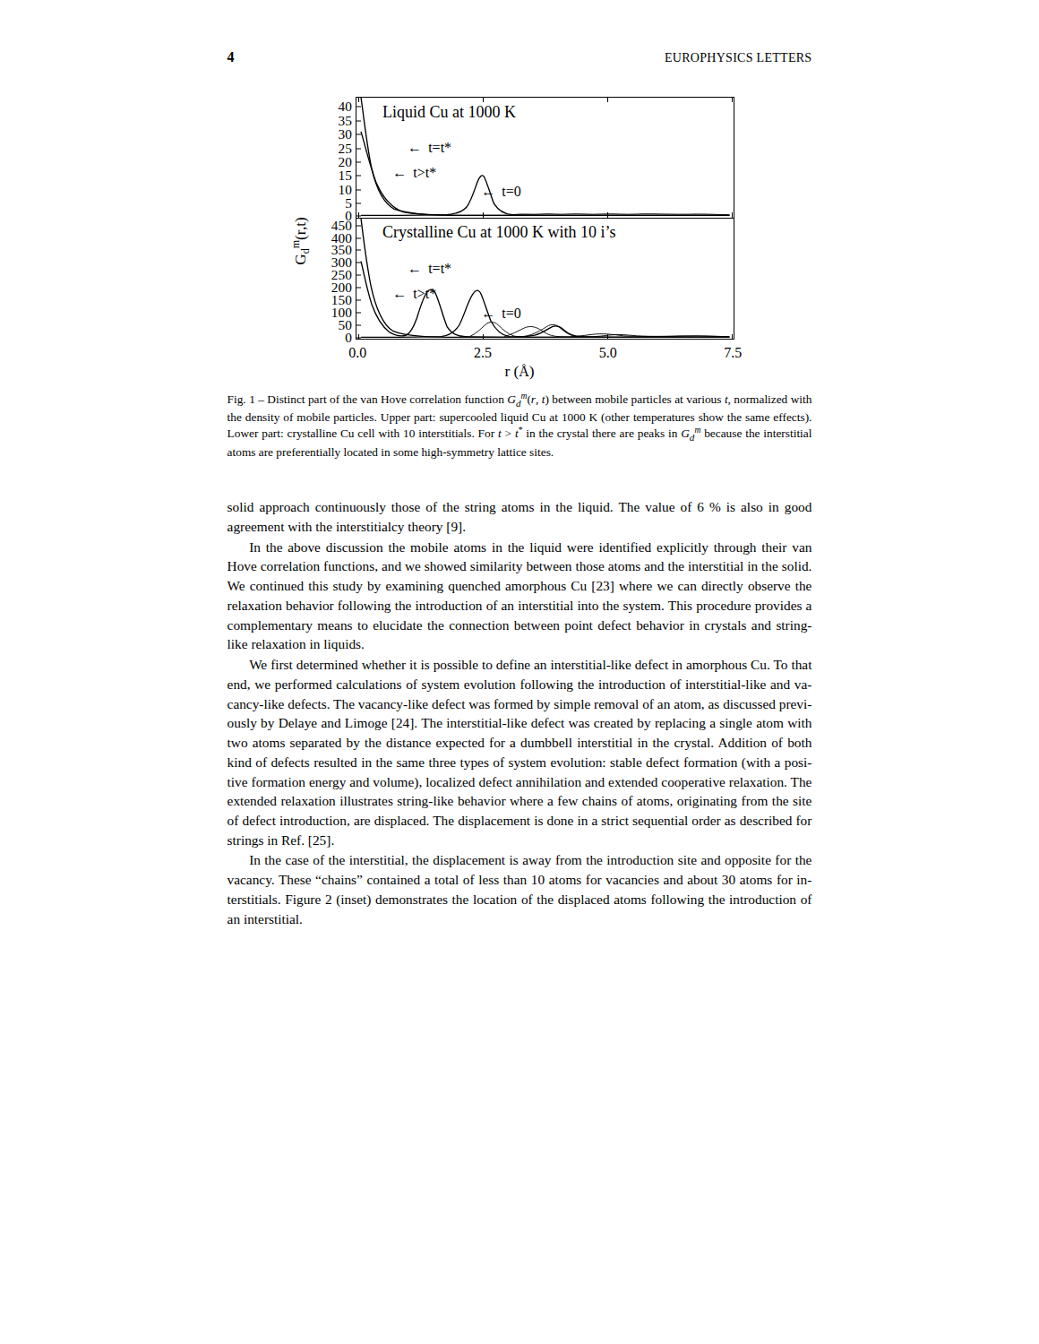4 EUROPHYSICS LETTERS
Gdm(r,t)
Liquid Cu at 1000 K
40 35 30 25 20 15 10 5 0
← t=t* ← t>t* ← t=0
Crystalline Cu at 1000 K with 10 i’s
450 400 350 300 250 200 150 100 50 0
← t=t* ← t>t* ← t=0
0.0 2.5 5.0 7.5
r (Å)
Fig. 1 – Distinct part of the van Hove correlation function Gdm(r, t) between mobile particles at various t, normalized with the density of mobile particles. Upper part: supercooled liquid Cu at 1000 K (other temperatures show the same effects). Lower part: crystalline Cu cell with 10 interstitials. For t > t* in the crystal there are peaks in Gdm because the interstitial atoms are preferentially located in some high-symmetry lattice sites.
solid approach continuously those of the string atoms in the liquid. The value of 6 % is also in good agreement with the interstitialcy theory [9].
In the above discussion the mobile atoms in the liquid were identified explicitly through their van Hove correlation functions, and we showed similarity between those atoms and the interstitial in the solid. We continued this study by examining quenched amorphous Cu [23] where we can directly observe the relaxation behavior following the introduction of an interstitial into the system. This procedure provides a complementary means to elucidate the connection between point defect behavior in crystals and string-like relaxation in liquids.
We first determined whether it is possible to define an interstitial-like defect in amorphous Cu. To that end, we performed calculations of system evolution following the introduction of interstitial-like and vacancy-like defects. The vacancy-like defect was formed by simple removal of an atom, as discussed previously by Delaye and Limoge [24]. The interstitial-like defect was created by replacing a single atom with two atoms separated by the distance expected for a dumbbell interstitial in the crystal. Addition of both kind of defects resulted in the same three types of system evolution: stable defect formation (with a positive formation energy and volume), localized defect annihilation and extended cooperative relaxation. The extended relaxation illustrates string-like behavior where a few chains of atoms, originating from the site of defect introduction, are displaced. The displacement is done in a strict sequential order as described for strings in Ref. [25].
In the case of the interstitial, the displacement is away from the introduction site and opposite for the vacancy. These “chains” contained a total of less than 10 atoms for vacancies and about 30 atoms for interstitials. Figure 2 (inset) demonstrates the location of the displaced atoms following the introduction of an interstitial.